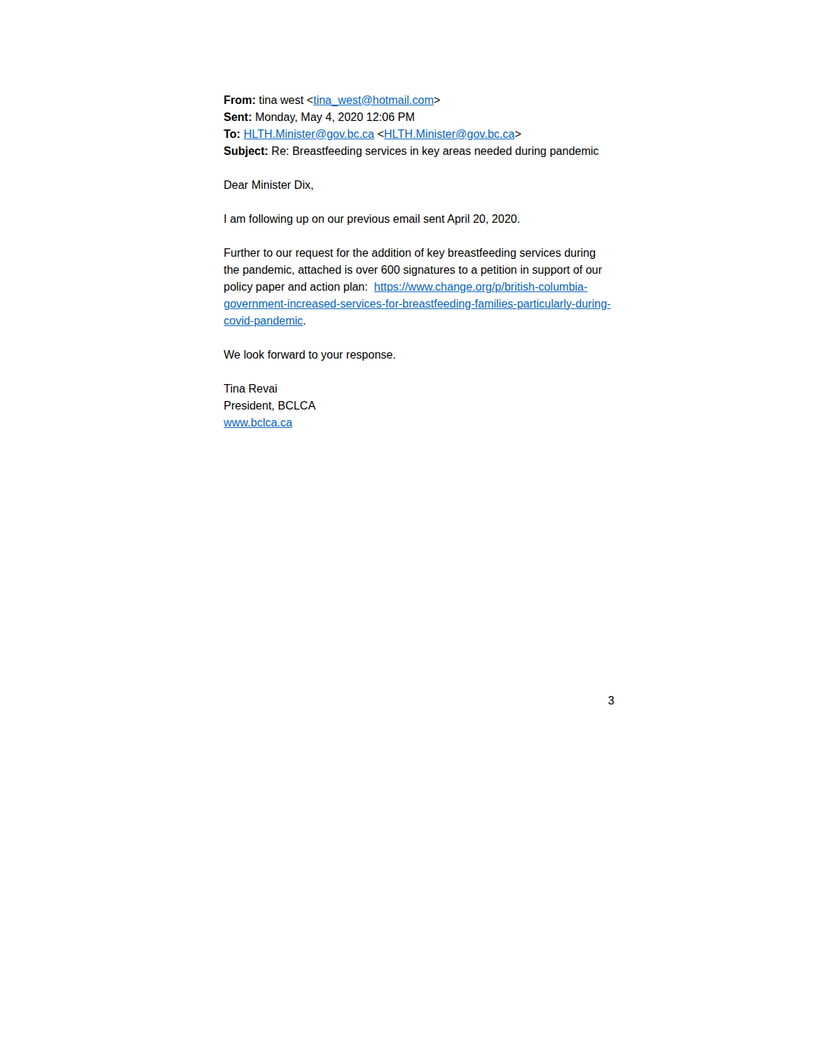From: tina west <tina_west@hotmail.com>
Sent: Monday, May 4, 2020 12:06 PM
To: HLTH.Minister@gov.bc.ca <HLTH.Minister@gov.bc.ca>
Subject: Re: Breastfeeding services in key areas needed during pandemic
Dear Minister Dix,
I am following up on our previous email sent April 20, 2020.
Further to our request for the addition of key breastfeeding services during the pandemic, attached is over 600 signatures to a petition in support of our policy paper and action plan: https://www.change.org/p/british-columbia-government-increased-services-for-breastfeeding-families-particularly-during-covid-pandemic.
We look forward to your response.
Tina Revai
President, BCLCA
www.bclca.ca
3